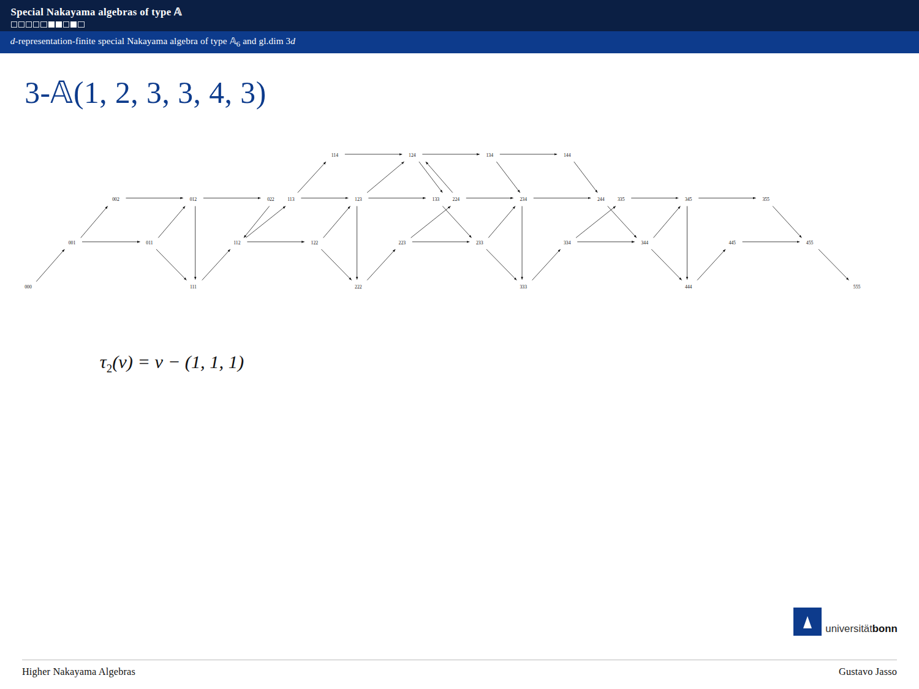Special Nakayama algebras of type 𝔸
d-representation-finite special Nakayama algebra of type 𝔸6 and gl.dim 3d
3-𝔸(1, 2, 3, 3, 4, 3)
000 111 222 333 444 555 001 011 112 122 223 233 334 344 445 455 002 012 022 113 123 133 224 234 244 335 345 355 114 124 134 144
τ2(v) = v − (1, 1, 1)
universitätbonn
Higher Nakayama Algebras Gustavo Jasso